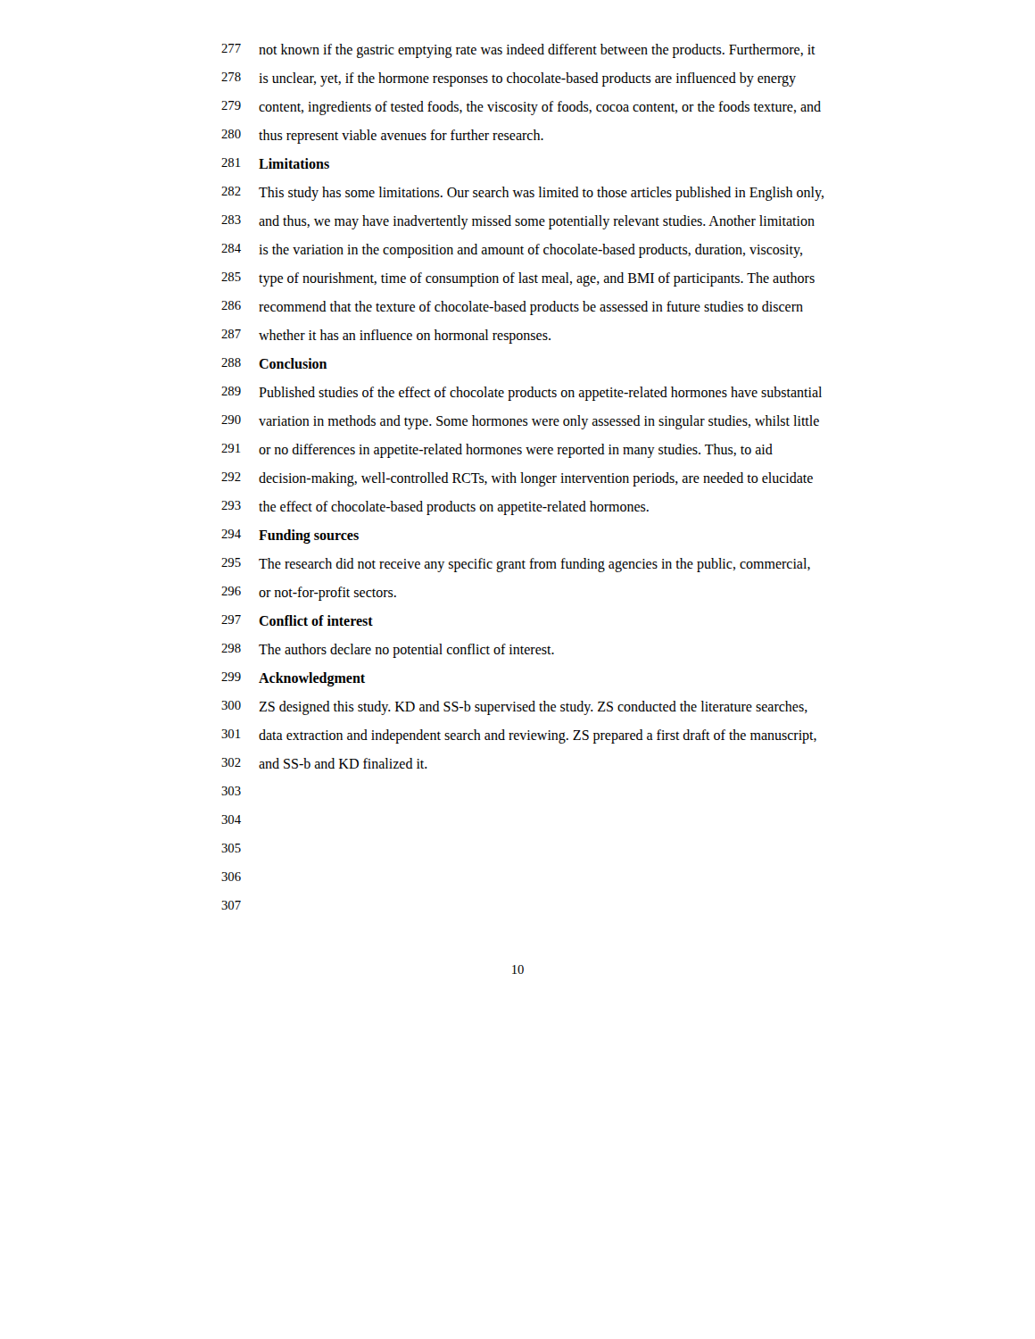277
not known if the gastric emptying rate was indeed different between the products. Furthermore, it
278
is unclear, yet, if the hormone responses to chocolate-based products are influenced by energy
279
content, ingredients of tested foods, the viscosity of foods, cocoa content, or the foods texture, and
280
thus represent viable avenues for further research.
281
Limitations
282
This study has some limitations. Our search was limited to those articles published in English only,
283
and thus, we may have inadvertently missed some potentially relevant studies. Another limitation
284
is the variation in the composition and amount of chocolate-based products, duration, viscosity,
285
type of nourishment, time of consumption of last meal, age, and BMI of participants. The authors
286
recommend that the texture of chocolate-based products be assessed in future studies to discern
287
whether it has an influence on hormonal responses.
288
Conclusion
289
Published studies of the effect of chocolate products on appetite-related hormones have substantial
290
variation in methods and type. Some hormones were only assessed in singular studies, whilst little
291
or no differences in appetite-related hormones were reported in many studies. Thus, to aid
292
decision-making, well-controlled RCTs, with longer intervention periods, are needed to elucidate
293
the effect of chocolate-based products on appetite-related hormones.
294
Funding sources
295
The research did not receive any specific grant from funding agencies in the public, commercial,
296
or not-for-profit sectors.
297
Conflict of interest
298
The authors declare no potential conflict of interest.
299
Acknowledgment
300
ZS designed this study. KD and SS-b supervised the study. ZS conducted the literature searches,
301
data extraction and independent search and reviewing. ZS prepared a first draft of the manuscript,
302
and SS-b and KD finalized it.
303
304
305
306
307
10